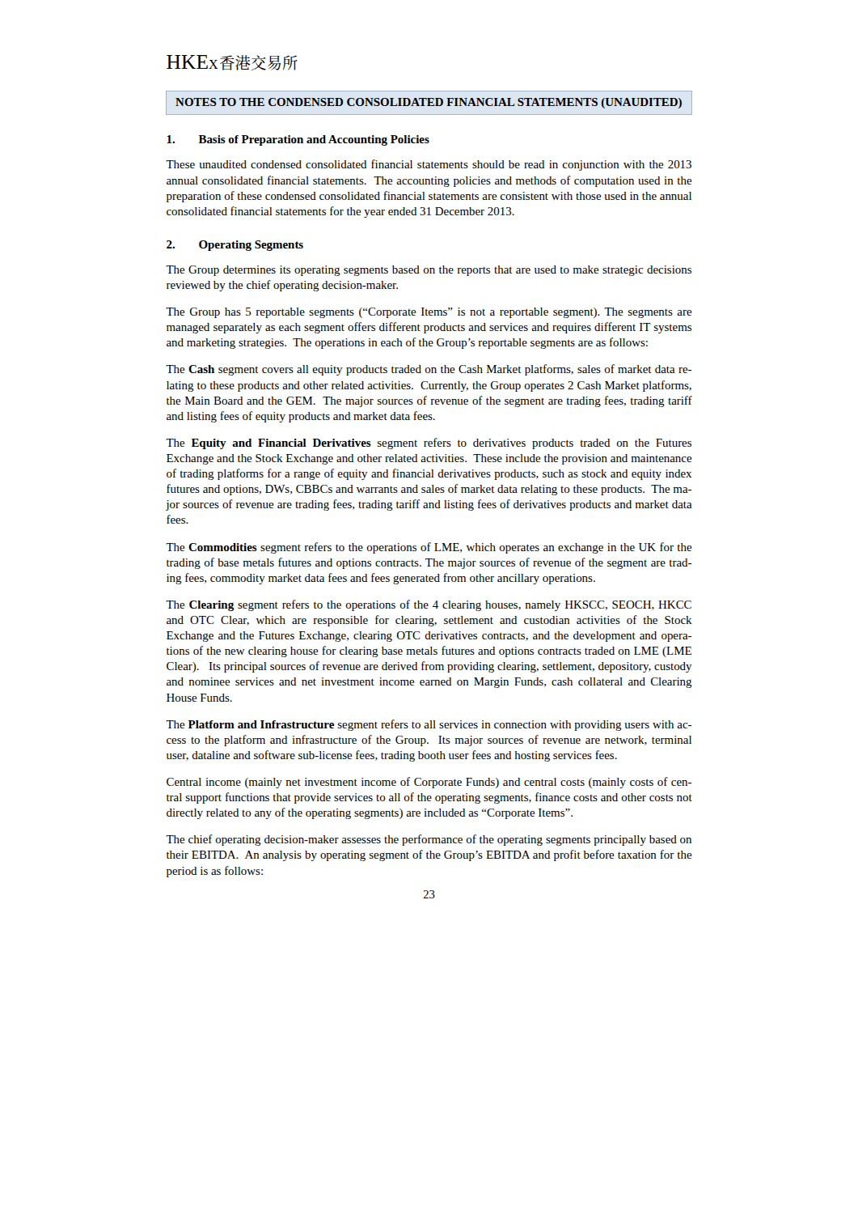HKE X香港交易所
NOTES TO THE CONDENSED CONSOLIDATED FINANCIAL STATEMENTS (UNAUDITED)
1. Basis of Preparation and Accounting Policies
These unaudited condensed consolidated financial statements should be read in conjunction with the 2013 annual consolidated financial statements. The accounting policies and methods of computation used in the preparation of these condensed consolidated financial statements are consistent with those used in the annual consolidated financial statements for the year ended 31 December 2013.
2. Operating Segments
The Group determines its operating segments based on the reports that are used to make strategic decisions reviewed by the chief operating decision-maker.
The Group has 5 reportable segments (“Corporate Items” is not a reportable segment). The segments are managed separately as each segment offers different products and services and requires different IT systems and marketing strategies. The operations in each of the Group’s reportable segments are as follows:
The Cash segment covers all equity products traded on the Cash Market platforms, sales of market data relating to these products and other related activities. Currently, the Group operates 2 Cash Market platforms, the Main Board and the GEM. The major sources of revenue of the segment are trading fees, trading tariff and listing fees of equity products and market data fees.
The Equity and Financial Derivatives segment refers to derivatives products traded on the Futures Exchange and the Stock Exchange and other related activities. These include the provision and maintenance of trading platforms for a range of equity and financial derivatives products, such as stock and equity index futures and options, DWs, CBBCs and warrants and sales of market data relating to these products. The major sources of revenue are trading fees, trading tariff and listing fees of derivatives products and market data fees.
The Commodities segment refers to the operations of LME, which operates an exchange in the UK for the trading of base metals futures and options contracts. The major sources of revenue of the segment are trading fees, commodity market data fees and fees generated from other ancillary operations.
The Clearing segment refers to the operations of the 4 clearing houses, namely HKSCC, SEOCH, HKCC and OTC Clear, which are responsible for clearing, settlement and custodian activities of the Stock Exchange and the Futures Exchange, clearing OTC derivatives contracts, and the development and operations of the new clearing house for clearing base metals futures and options contracts traded on LME (LME Clear). Its principal sources of revenue are derived from providing clearing, settlement, depository, custody and nominee services and net investment income earned on Margin Funds, cash collateral and Clearing House Funds.
The Platform and Infrastructure segment refers to all services in connection with providing users with access to the platform and infrastructure of the Group. Its major sources of revenue are network, terminal user, dataline and software sub-license fees, trading booth user fees and hosting services fees.
Central income (mainly net investment income of Corporate Funds) and central costs (mainly costs of central support functions that provide services to all of the operating segments, finance costs and other costs not directly related to any of the operating segments) are included as “Corporate Items”.
The chief operating decision-maker assesses the performance of the operating segments principally based on their EBITDA. An analysis by operating segment of the Group’s EBITDA and profit before taxation for the period is as follows:
23